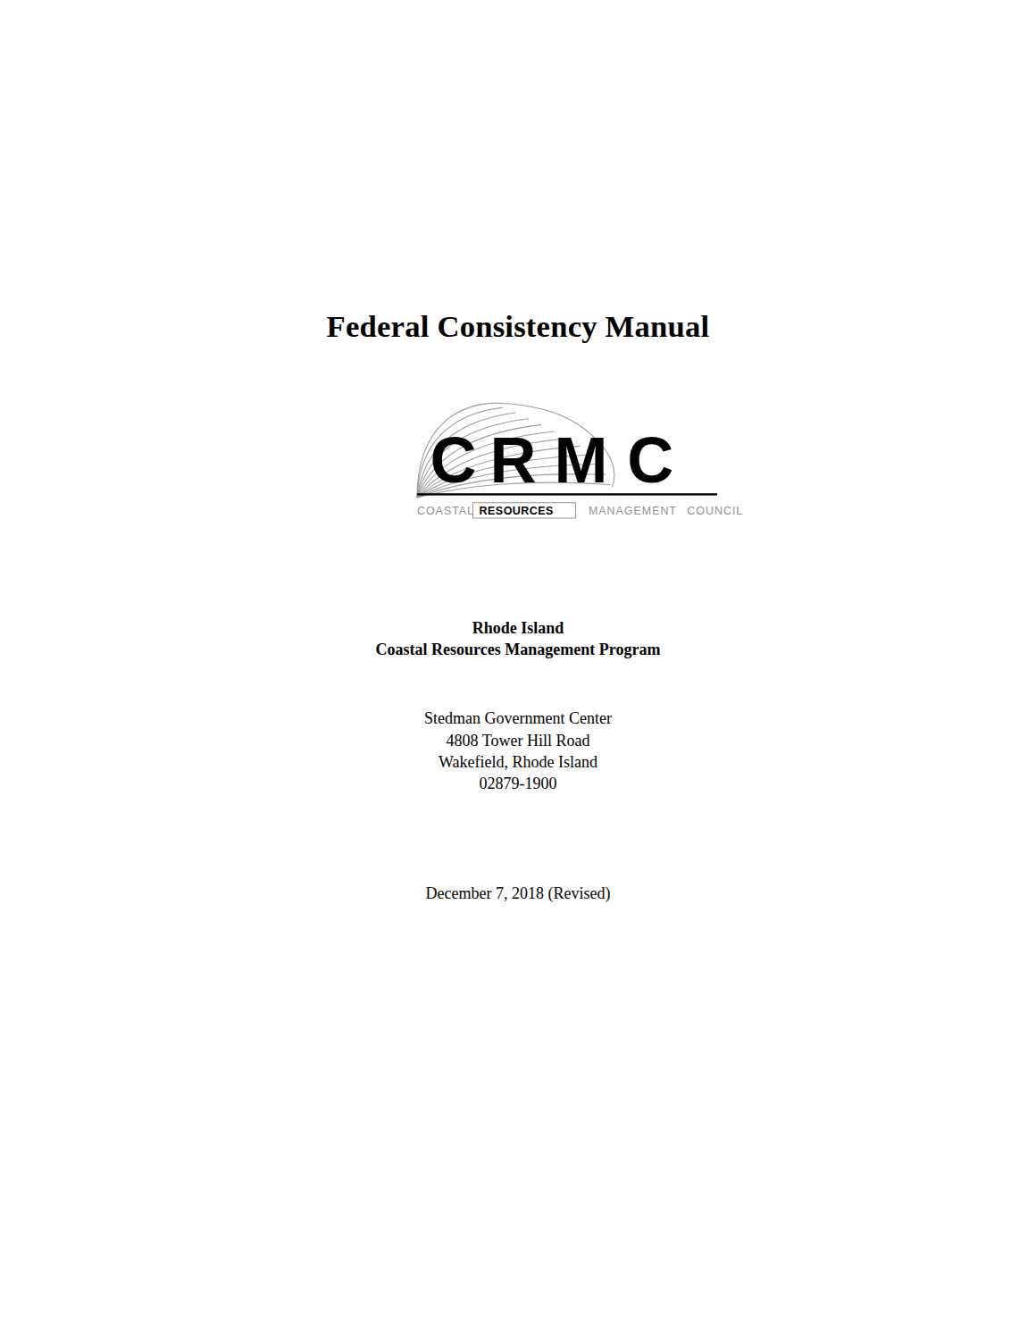Federal Consistency Manual
C R M C COASTAL MANAGEMENT COUNCIL RESOURCES
Rhode Island
Coastal Resources Management Program
Stedman Government Center
4808 Tower Hill Road
Wakefield, Rhode Island
02879-1900
December 7, 2018 (Revised)